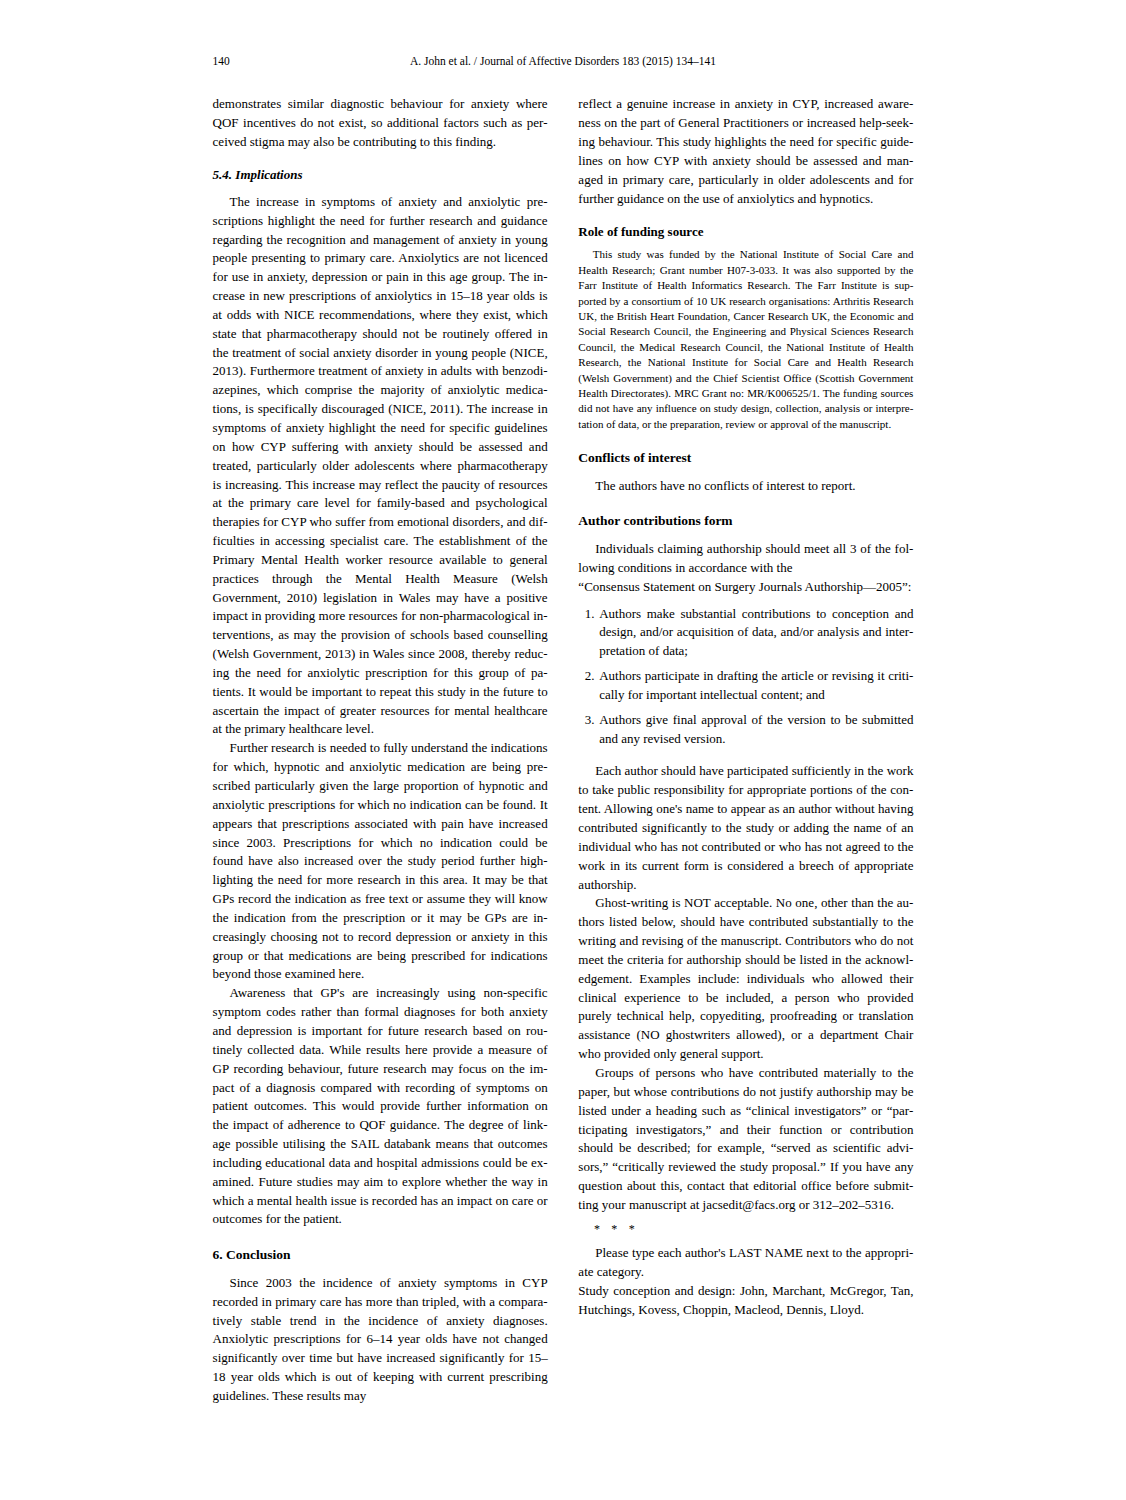140
A. John et al. / Journal of Affective Disorders 183 (2015) 134–141
demonstrates similar diagnostic behaviour for anxiety where QOF incentives do not exist, so additional factors such as perceived stigma may also be contributing to this finding.
5.4. Implications
The increase in symptoms of anxiety and anxiolytic prescriptions highlight the need for further research and guidance regarding the recognition and management of anxiety in young people presenting to primary care. Anxiolytics are not licenced for use in anxiety, depression or pain in this age group. The increase in new prescriptions of anxiolytics in 15–18 year olds is at odds with NICE recommendations, where they exist, which state that pharmacotherapy should not be routinely offered in the treatment of social anxiety disorder in young people (NICE, 2013). Furthermore treatment of anxiety in adults with benzodiazepines, which comprise the majority of anxiolytic medications, is specifically discouraged (NICE, 2011). The increase in symptoms of anxiety highlight the need for specific guidelines on how CYP suffering with anxiety should be assessed and treated, particularly older adolescents where pharmacotherapy is increasing. This increase may reflect the paucity of resources at the primary care level for family-based and psychological therapies for CYP who suffer from emotional disorders, and difficulties in accessing specialist care. The establishment of the Primary Mental Health worker resource available to general practices through the Mental Health Measure (Welsh Government, 2010) legislation in Wales may have a positive impact in providing more resources for non-pharmacological interventions, as may the provision of schools based counselling (Welsh Government, 2013) in Wales since 2008, thereby reducing the need for anxiolytic prescription for this group of patients. It would be important to repeat this study in the future to ascertain the impact of greater resources for mental healthcare at the primary healthcare level.
Further research is needed to fully understand the indications for which, hypnotic and anxiolytic medication are being prescribed particularly given the large proportion of hypnotic and anxiolytic prescriptions for which no indication can be found. It appears that prescriptions associated with pain have increased since 2003. Prescriptions for which no indication could be found have also increased over the study period further highlighting the need for more research in this area. It may be that GPs record the indication as free text or assume they will know the indication from the prescription or it may be GPs are increasingly choosing not to record depression or anxiety in this group or that medications are being prescribed for indications beyond those examined here.
Awareness that GP's are increasingly using non-specific symptom codes rather than formal diagnoses for both anxiety and depression is important for future research based on routinely collected data. While results here provide a measure of GP recording behaviour, future research may focus on the impact of a diagnosis compared with recording of symptoms on patient outcomes. This would provide further information on the impact of adherence to QOF guidance. The degree of linkage possible utilising the SAIL databank means that outcomes including educational data and hospital admissions could be examined. Future studies may aim to explore whether the way in which a mental health issue is recorded has an impact on care or outcomes for the patient.
6. Conclusion
Since 2003 the incidence of anxiety symptoms in CYP recorded in primary care has more than tripled, with a comparatively stable trend in the incidence of anxiety diagnoses. Anxiolytic prescriptions for 6–14 year olds have not changed significantly over time but have increased significantly for 15–18 year olds which is out of keeping with current prescribing guidelines. These results may
reflect a genuine increase in anxiety in CYP, increased awareness on the part of General Practitioners or increased help-seeking behaviour. This study highlights the need for specific guidelines on how CYP with anxiety should be assessed and managed in primary care, particularly in older adolescents and for further guidance on the use of anxiolytics and hypnotics.
Role of funding source
This study was funded by the National Institute of Social Care and Health Research; Grant number H07-3-033. It was also supported by the Farr Institute of Health Informatics Research. The Farr Institute is supported by a consortium of 10 UK research organisations: Arthritis Research UK, the British Heart Foundation, Cancer Research UK, the Economic and Social Research Council, the Engineering and Physical Sciences Research Council, the Medical Research Council, the National Institute of Health Research, the National Institute for Social Care and Health Research (Welsh Government) and the Chief Scientist Office (Scottish Government Health Directorates). MRC Grant no: MR/K006525/1. The funding sources did not have any influence on study design, collection, analysis or interpretation of data, or the preparation, review or approval of the manuscript.
Conflicts of interest
The authors have no conflicts of interest to report.
Author contributions form
Individuals claiming authorship should meet all 3 of the following conditions in accordance with the
“Consensus Statement on Surgery Journals Authorship—2005”:
Authors make substantial contributions to conception and design, and/or acquisition of data, and/or analysis and interpretation of data;
Authors participate in drafting the article or revising it critically for important intellectual content; and
Authors give final approval of the version to be submitted and any revised version.
Each author should have participated sufficiently in the work to take public responsibility for appropriate portions of the content. Allowing one's name to appear as an author without having contributed significantly to the study or adding the name of an individual who has not contributed or who has not agreed to the work in its current form is considered a breech of appropriate authorship.
Ghost-writing is NOT acceptable. No one, other than the authors listed below, should have contributed substantially to the writing and revising of the manuscript. Contributors who do not meet the criteria for authorship should be listed in the acknowledgement. Examples include: individuals who allowed their clinical experience to be included, a person who provided purely technical help, copyediting, proofreading or translation assistance (NO ghostwriters allowed), or a department Chair who provided only general support.
Groups of persons who have contributed materially to the paper, but whose contributions do not justify authorship may be listed under a heading such as “clinical investigators” or “participating investigators,” and their function or contribution should be described; for example, “served as scientific advisors,” “critically reviewed the study proposal.” If you have any question about this, contact that editorial office before submitting your manuscript at jacsedit@facs.org or 312–202–5316.
* * *
Please type each author's LAST NAME next to the appropriate category.
Study conception and design: John, Marchant, McGregor, Tan, Hutchings, Kovess, Choppin, Macleod, Dennis, Lloyd.